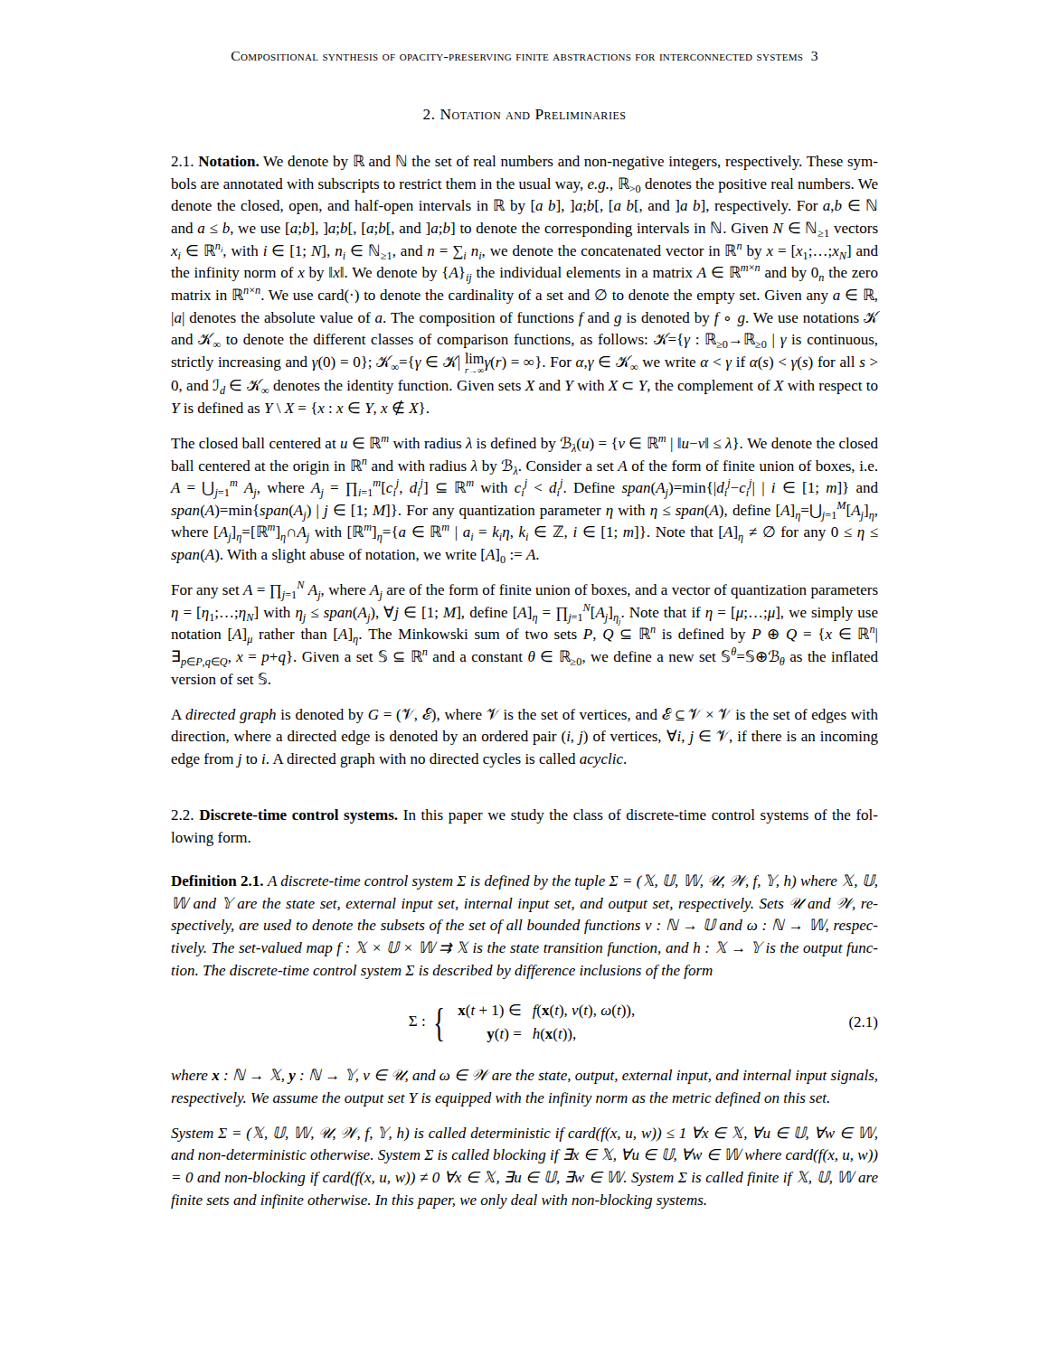Compositional synthesis of opacity-preserving finite abstractions for interconnected systems 3
2. Notation and Preliminaries
2.1. Notation.
We denote by ℝ and ℕ the set of real numbers and non-negative integers, respectively. These symbols are annotated with subscripts to restrict them in the usual way, e.g., ℝ>0 denotes the positive real numbers. We denote the closed, open, and half-open intervals in ℝ by [a b], ]a;b[, [a b[, and ]a b], respectively. For a,b ∈ ℕ and a ≤ b, we use [a;b], ]a;b[, [a;b[, and ]a;b] to denote the corresponding intervals in ℕ. Given N ∈ ℕ≥1 vectors xi ∈ ℝni, with i ∈ [1; N], ni ∈ ℕ≥1, and n = ∑i ni, we denote the concatenated vector in ℝn by x = [x1;…;xN] and the infinity norm of x by ‖x‖. We denote by {A}ij the individual elements in a matrix A ∈ ℝm×n and by 0n the zero matrix in ℝn×n. We use card(·) to denote the cardinality of a set and ∅ to denote the empty set. Given any a ∈ ℝ, |a| denotes the absolute value of a. The composition of functions f and g is denoted by f ∘ g. We use notations 𝒦 and 𝒦∞ to denote the different classes of comparison functions, as follows: 𝒦={γ : ℝ≥0→ℝ≥0 | γ is continuous, strictly increasing and γ(0) = 0}; 𝒦∞={γ ∈ 𝒦| lim r→∞γ(r) = ∞}. For α,γ ∈ 𝒦∞ we write α < γ if α(s) < γ(s) for all s > 0, and ℐd ∈ 𝒦∞ denotes the identity function. Given sets X and Y with X ⊂ Y, the complement of X with respect to Y is defined as Y \ X = {x : x ∈ Y, x ∉ X}.
The closed ball centered at u ∈ ℝm with radius λ is defined by ℬλ(u) = {v ∈ ℝm | ‖u−v‖ ≤ λ}. We denote the closed ball centered at the origin in ℝn and with radius λ by ℬλ. Consider a set A of the form of finite union of boxes, i.e. A = ⋃j=1m Aj, where Aj = ∏i=1m[cij, dij] ⊆ ℝm with cij < dij. Define span(Aj)=min{|dij−cij| | i ∈ [1; m]} and span(A)=min{span(Aj) | j ∈ [1; M]}. For any quantization parameter η with η ≤ span(A), define [A]η=⋃j=1M[Aj]η, where [Aj]η=[ℝm]η∩Aj with [ℝm]η={a ∈ ℝm | ai = kiη, ki ∈ ℤ, i ∈ [1; m]}. Note that [A]η ≠ ∅ for any 0 ≤ η ≤ span(A). With a slight abuse of notation, we write [A]0 := A.
For any set A = ∏j=1N Aj, where Aj are of the form of finite union of boxes, and a vector of quantization parameters η = [η1;…;ηN] with ηj ≤ span(Aj), ∀j ∈ [1; M], define [A]η = ∏j=1N[Aj]ηj. Note that if η = [μ;…;μ], we simply use notation [A]μ rather than [A]η. The Minkowski sum of two sets P, Q ⊆ ℝn is defined by P ⊕ Q = {x ∈ ℝn|∃p∈P,q∈Q, x = p+q}. Given a set 𝕊 ⊆ ℝn and a constant θ ∈ ℝ≥0, we define a new set 𝕊θ=𝕊⊕ℬθ as the inflated version of set 𝕊.
A directed graph is denoted by G = (𝒱, ℰ), where 𝒱 is the set of vertices, and ℰ ⊆ 𝒱 × 𝒱 is the set of edges with direction, where a directed edge is denoted by an ordered pair (i, j) of vertices, ∀i, j ∈ 𝒱, if there is an incoming edge from j to i. A directed graph with no directed cycles is called acyclic.
2.2. Discrete-time control systems.
In this paper we study the class of discrete-time control systems of the following form.
Definition 2.1. A discrete-time control system Σ is defined by the tuple Σ = (𝕏, 𝕌, 𝕎, 𝒰, 𝒲, f, 𝕐, h) where 𝕏, 𝕌, 𝕎 and 𝕐 are the state set, external input set, internal input set, and output set, respectively. Sets 𝒰 and 𝒲, respectively, are used to denote the subsets of the set of all bounded functions ν : ℕ → 𝕌 and ω : ℕ → 𝕎, respectively. The set-valued map f : 𝕏 × 𝕌 × 𝕎 ⇉ 𝕏 is the state transition function, and h : 𝕏 → 𝕐 is the output function. The discrete-time control system Σ is described by difference inclusions of the form
Σ : {
| x ( t + 1) ∈ | f ( x ( t ), ν ( t ), ω ( t )), |
| y ( t ) = | h ( x ( t )), |
(2.1)
where x : ℕ → 𝕏, y : ℕ → 𝕐, ν ∈ 𝒰, and ω ∈ 𝒲 are the state, output, external input, and internal input signals, respectively. We assume the output set Y is equipped with the infinity norm as the metric defined on this set.
System Σ = (𝕏, 𝕌, 𝕎, 𝒰, 𝒲, f, 𝕐, h) is called deterministic if card(f(x, u, w)) ≤ 1 ∀x ∈ 𝕏, ∀u ∈ 𝕌, ∀w ∈ 𝕎, and non-deterministic otherwise. System Σ is called blocking if ∃x ∈ 𝕏, ∀u ∈ 𝕌, ∀w ∈ 𝕎 where card(f(x, u, w)) = 0 and non-blocking if card(f(x, u, w)) ≠ 0 ∀x ∈ 𝕏, ∃u ∈ 𝕌, ∃w ∈ 𝕎. System Σ is called finite if 𝕏, 𝕌, 𝕎 are finite sets and infinite otherwise. In this paper, we only deal with non-blocking systems.